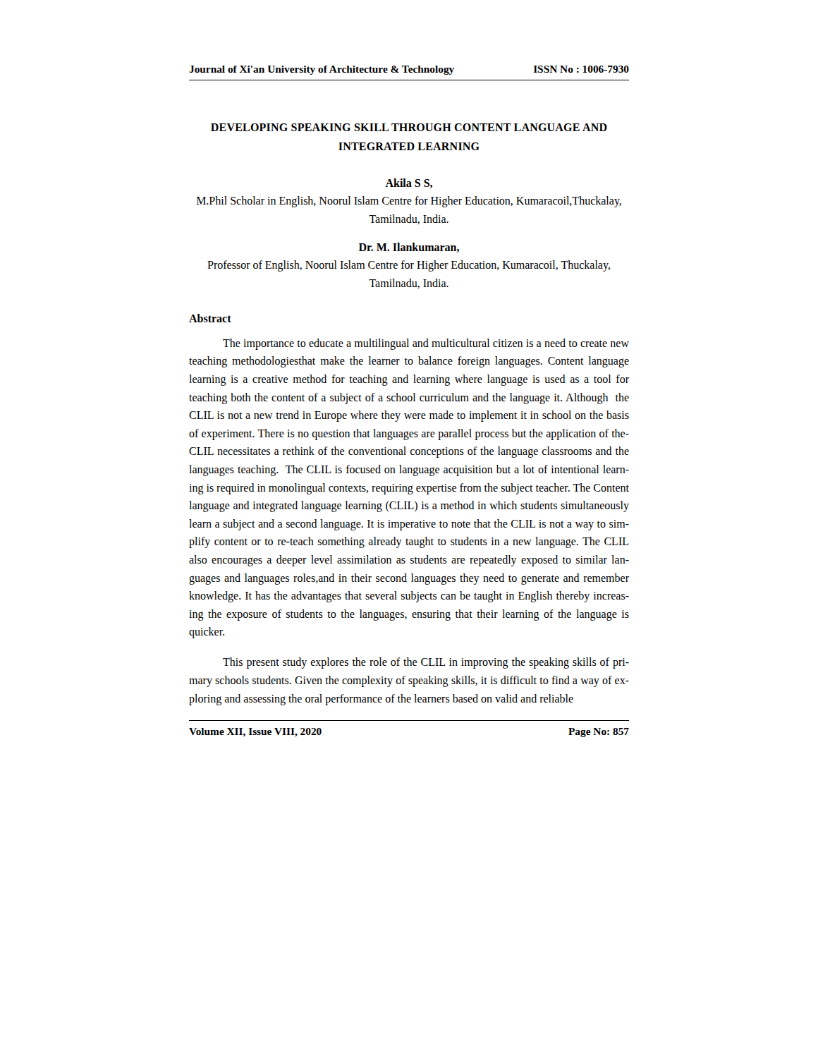Journal of Xi'an University of Architecture & Technology ISSN No : 1006-7930
Developing Speaking Skill Through Content Language and Integrated Learning
Akila S S,
M.Phil Scholar in English, Noorul Islam Centre for Higher Education, Kumaracoil,Thuckalay, Tamilnadu, India.
Dr. M. Ilankumaran,
Professor of English, Noorul Islam Centre for Higher Education, Kumaracoil, Thuckalay, Tamilnadu, India.
Abstract
The importance to educate a multilingual and multicultural citizen is a need to create new teaching methodologiesthat make the learner to balance foreign languages. Content language learning is a creative method for teaching and learning where language is used as a tool for teaching both the content of a subject of a school curriculum and the language it. Although the CLIL is not a new trend in Europe where they were made to implement it in school on the basis of experiment. There is no question that languages are parallel process but the application of theCLIL necessitates a rethink of the conventional conceptions of the language classrooms and the languages teaching. The CLIL is focused on language acquisition but a lot of intentional learning is required in monolingual contexts, requiring expertise from the subject teacher. The Content language and integrated language learning (CLIL) is a method in which students simultaneously learn a subject and a second language. It is imperative to note that the CLIL is not a way to simplify content or to re-teach something already taught to students in a new language. The CLIL also encourages a deeper level assimilation as students are repeatedly exposed to similar languages and languages roles,and in their second languages they need to generate and remember knowledge. It has the advantages that several subjects can be taught in English thereby increasing the exposure of students to the languages, ensuring that their learning of the language is quicker.
This present study explores the role of the CLIL in improving the speaking skills of primary schools students. Given the complexity of speaking skills, it is difficult to find a way of exploring and assessing the oral performance of the learners based on valid and reliable
Volume XII, Issue VIII, 2020 Page No: 857